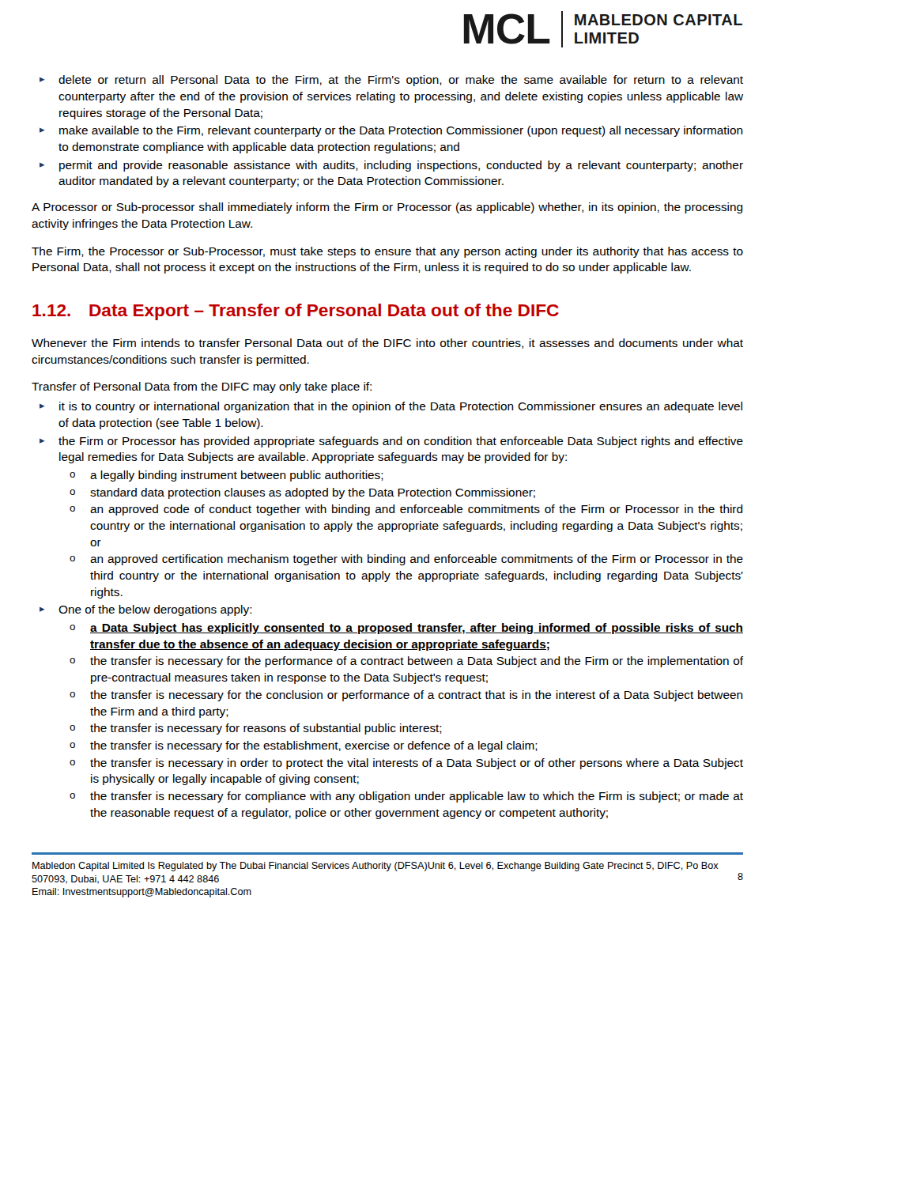MCL MABLEDON CAPITAL
LIMITED
delete or return all Personal Data to the Firm, at the Firm's option, or make the same available for return to a relevant counterparty after the end of the provision of services relating to processing, and delete existing copies unless applicable law requires storage of the Personal Data;
make available to the Firm, relevant counterparty or the Data Protection Commissioner (upon request) all necessary information to demonstrate compliance with applicable data protection regulations; and
permit and provide reasonable assistance with audits, including inspections, conducted by a relevant counterparty; another auditor mandated by a relevant counterparty; or the Data Protection Commissioner.
A Processor or Sub-processor shall immediately inform the Firm or Processor (as applicable) whether, in its opinion, the processing activity infringes the Data Protection Law.
The Firm, the Processor or Sub-Processor, must take steps to ensure that any person acting under its authority that has access to Personal Data, shall not process it except on the instructions of the Firm, unless it is required to do so under applicable law.
1.12. Data Export – Transfer of Personal Data out of the DIFC
Whenever the Firm intends to transfer Personal Data out of the DIFC into other countries, it assesses and documents under what circumstances/conditions such transfer is permitted.
Transfer of Personal Data from the DIFC may only take place if:
it is to country or international organization that in the opinion of the Data Protection Commissioner ensures an adequate level of data protection (see Table 1 below).
the Firm or Processor has provided appropriate safeguards and on condition that enforceable Data Subject rights and effective legal remedies for Data Subjects are available. Appropriate safeguards may be provided for by:
a legally binding instrument between public authorities;
standard data protection clauses as adopted by the Data Protection Commissioner;
an approved code of conduct together with binding and enforceable commitments of the Firm or Processor in the third country or the international organisation to apply the appropriate safeguards, including regarding a Data Subject's rights; or
an approved certification mechanism together with binding and enforceable commitments of the Firm or Processor in the third country or the international organisation to apply the appropriate safeguards, including regarding Data Subjects' rights.
One of the below derogations apply:
a Data Subject has explicitly consented to a proposed transfer, after being informed of possible risks of such transfer due to the absence of an adequacy decision or appropriate safeguards;
the transfer is necessary for the performance of a contract between a Data Subject and the Firm or the implementation of pre-contractual measures taken in response to the Data Subject's request;
the transfer is necessary for the conclusion or performance of a contract that is in the interest of a Data Subject between the Firm and a third party;
the transfer is necessary for reasons of substantial public interest;
the transfer is necessary for the establishment, exercise or defence of a legal claim;
the transfer is necessary in order to protect the vital interests of a Data Subject or of other persons where a Data Subject is physically or legally incapable of giving consent;
the transfer is necessary for compliance with any obligation under applicable law to which the Firm is subject; or made at the reasonable request of a regulator, police or other government agency or competent authority;
Mabledon Capital Limited Is Regulated by The Dubai Financial Services Authority (DFSA)Unit 6, Level 6, Exchange Building Gate Precinct 5, DIFC, Po Box 507093, Dubai, UAE Tel: +971 4 442 8846
Email: Investmentsupport@Mabledoncapital.Com
8